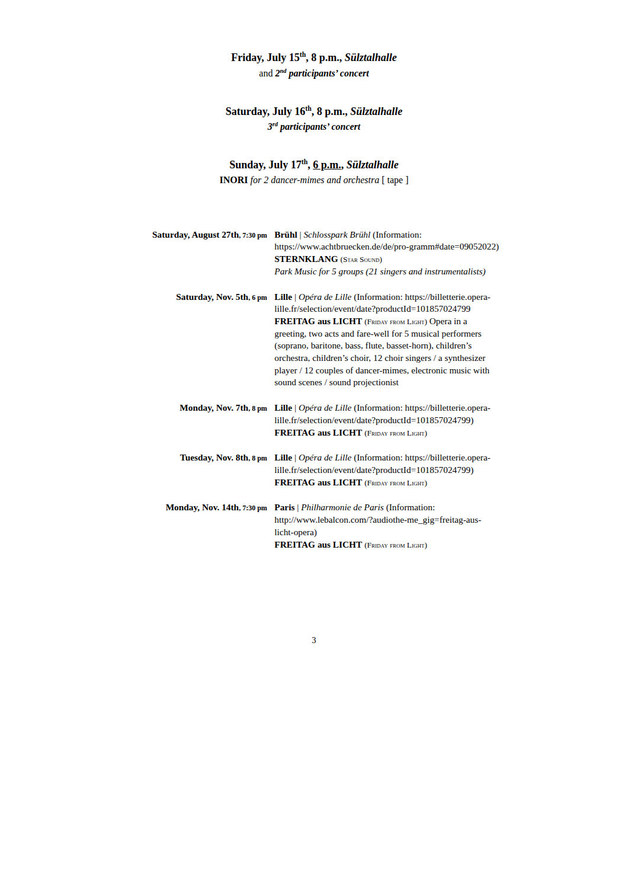Friday, July 15th, 8 p.m., Sülztalhalle
and 2nd participants’ concert
Saturday, July 16th, 8 p.m., Sülztalhalle
3rd participants’ concert
Sunday, July 17th, 6 p.m., Sülztalhalle
INORI for 2 dancer-mimes and orchestra [ tape ]
| Saturday, August 27th , 7:30 pm | Brühl / Schlosspark Brühl (Information: https://www.achtbruecken.de/de/pro-gramm#date=09052022) STERNKLANG (Star Sound) Park Music for 5 groups (21 singers and instrumentalists) |
| Saturday, Nov. 5th , 6 pm | Lille / Opéra de Lille (Information: https://billetterie.opera-lille.fr/selection/event/date?productId=101857024799 FREITAG aus LICHT (Friday from Light) Opera in a greeting, two acts and fare-well for 5 musical performers (soprano, baritone, bass, flute, basset-horn), children’s orchestra, children’s choir, 12 choir singers / a synthesizer player / 12 couples of dancer-mimes, electronic music with sound scenes / sound projectionist |
| Monday, Nov. 7th , 8 pm | Lille / Opéra de Lille (Information: https://billetterie.opera-lille.fr/selection/event/date?productId=101857024799) FREITAG aus LICHT (Friday from Light) |
| Tuesday, Nov. 8th , 8 pm | Lille / Opéra de Lille (Information: https://billetterie.opera-lille.fr/selection/event/date?productId=101857024799) FREITAG aus LICHT (Friday from Light) |
| Monday, Nov. 14th , 7:30 pm | Paris / Philharmonie de Paris (Information: http://www.lebalcon.com/?audiothe-me_gig=freitag-aus-licht-opera) FREITAG aus LICHT (Friday from Light) |
3